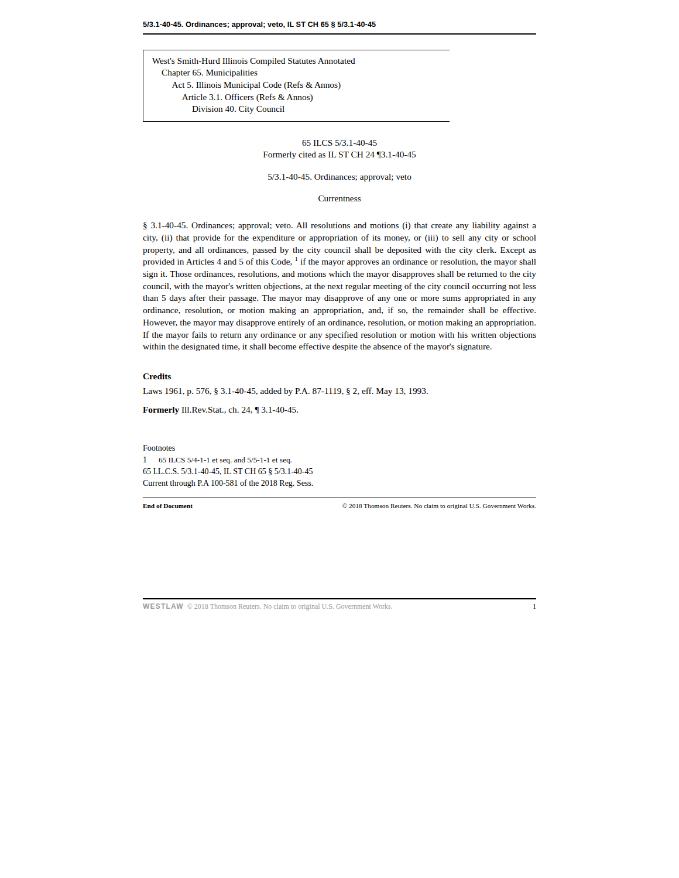5/3.1-40-45. Ordinances; approval; veto, IL ST CH 65 § 5/3.1-40-45
West's Smith-Hurd Illinois Compiled Statutes Annotated
Chapter 65. Municipalities
Act 5. Illinois Municipal Code (Refs & Annos)
Article 3.1. Officers (Refs & Annos)
Division 40. City Council
65 ILCS 5/3.1-40-45
Formerly cited as IL ST CH 24 ¶3.1-40-45
5/3.1-40-45. Ordinances; approval; veto
Currentness
§ 3.1-40-45. Ordinances; approval; veto. All resolutions and motions (i) that create any liability against a city, (ii) that provide for the expenditure or appropriation of its money, or (iii) to sell any city or school property, and all ordinances, passed by the city council shall be deposited with the city clerk. Except as provided in Articles 4 and 5 of this Code, 1 if the mayor approves an ordinance or resolution, the mayor shall sign it. Those ordinances, resolutions, and motions which the mayor disapproves shall be returned to the city council, with the mayor's written objections, at the next regular meeting of the city council occurring not less than 5 days after their passage. The mayor may disapprove of any one or more sums appropriated in any ordinance, resolution, or motion making an appropriation, and, if so, the remainder shall be effective. However, the mayor may disapprove entirely of an ordinance, resolution, or motion making an appropriation. If the mayor fails to return any ordinance or any specified resolution or motion with his written objections within the designated time, it shall become effective despite the absence of the mayor's signature.
Credits
Laws 1961, p. 576, § 3.1-40-45, added by P.A. 87-1119, § 2, eff. May 13, 1993.
Formerly Ill.Rev.Stat., ch. 24, ¶ 3.1-40-45.
Footnotes
165 ILCS 5/4-1-1 et seq. and 5/5-1-1 et seq.
65 I.L.C.S. 5/3.1-40-45, IL ST CH 65 § 5/3.1-40-45
Current through P.A 100-581 of the 2018 Reg. Sess.
End of Document
© 2018 Thomson Reuters. No claim to original U.S. Government Works.
WESTLAW © 2018 Thomson Reuters. No claim to original U.S. Government Works.
1